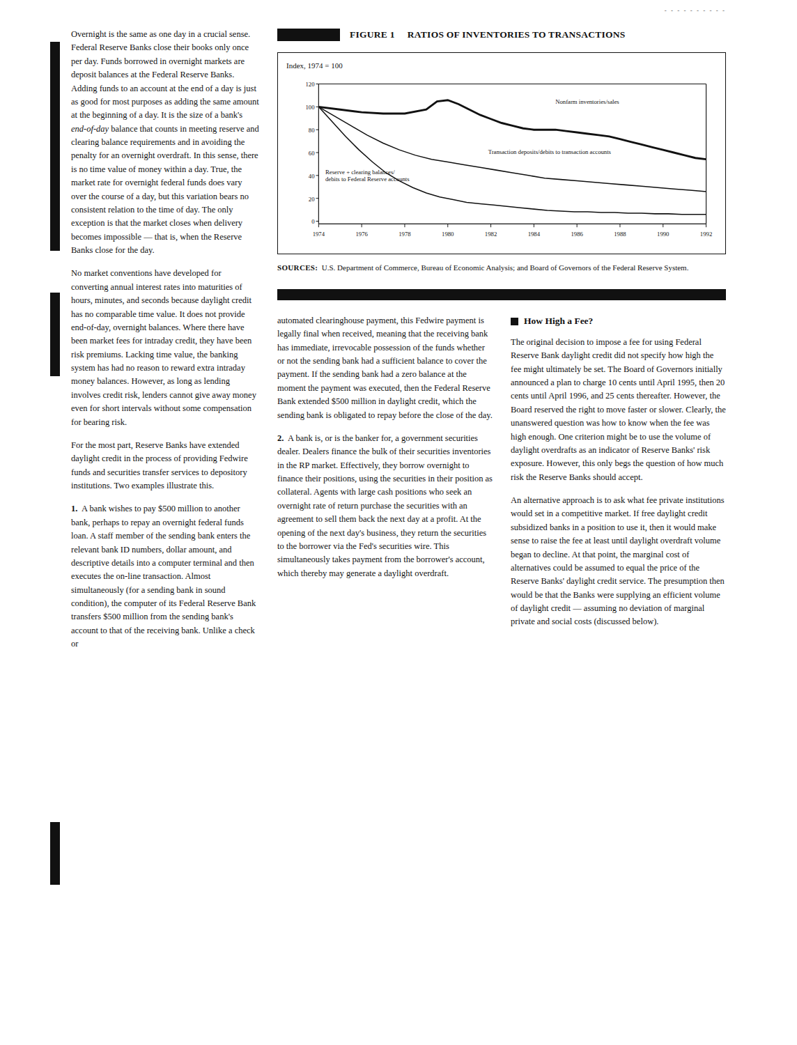- - - - - - - - - -
Overnight is the same as one day in a crucial sense. Federal Reserve Banks close their books only once per day. Funds borrowed in overnight markets are deposit balances at the Federal Reserve Banks. Adding funds to an account at the end of a day is just as good for most purposes as adding the same amount at the beginning of a day. It is the size of a bank's end-of-day balance that counts in meeting reserve and clearing balance requirements and in avoiding the penalty for an overnight overdraft. In this sense, there is no time value of money within a day. True, the market rate for overnight federal funds does vary over the course of a day, but this variation bears no consistent relation to the time of day. The only exception is that the market closes when delivery becomes impossible — that is, when the Reserve Banks close for the day.
No market conventions have developed for converting annual interest rates into maturities of hours, minutes, and seconds because daylight credit has no comparable time value. It does not provide end-of-day, overnight balances. Where there have been market fees for intraday credit, they have been risk premiums. Lacking time value, the banking system has had no reason to reward extra intraday money balances. However, as long as lending involves credit risk, lenders cannot give away money even for short intervals without some compensation for bearing risk.
For the most part, Reserve Banks have extended daylight credit in the process of providing Fedwire funds and securities transfer services to depository institutions. Two examples illustrate this.
1. A bank wishes to pay $500 million to another bank, perhaps to repay an overnight federal funds loan. A staff member of the sending bank enters the relevant bank ID numbers, dollar amount, and descriptive details into a computer terminal and then executes the on-line transaction. Almost simultaneously (for a sending bank in sound condition), the computer of its Federal Reserve Bank transfers $500 million from the sending bank's account to that of the receiving bank. Unlike a check or
FIGURE 1 RATIOS OF INVENTORIES TO TRANSACTIONS
Index, 1974 = 100
120 100 80 60 40 20 0 1974 1976 1978 1980 1982 1984 1986 1988 1990 1992 Nonfarm inventories/sales Transaction deposits/debits to transaction accounts Reserve + clearing balances/ debits to Federal Reserve accounts
SOURCES: U.S. Department of Commerce, Bureau of Economic Analysis; and Board of Governors of the Federal Reserve System.
automated clearinghouse payment, this Fedwire payment is legally final when received, meaning that the receiving bank has immediate, irrevocable possession of the funds whether or not the sending bank had a sufficient balance to cover the payment. If the sending bank had a zero balance at the moment the payment was executed, then the Federal Reserve Bank extended $500 million in daylight credit, which the sending bank is obligated to repay before the close of the day.
2. A bank is, or is the banker for, a government securities dealer. Dealers finance the bulk of their securities inventories in the RP market. Effectively, they borrow overnight to finance their positions, using the securities in their position as collateral. Agents with large cash positions who seek an overnight rate of return purchase the securities with an agreement to sell them back the next day at a profit. At the opening of the next day's business, they return the securities to the borrower via the Fed's securities wire. This simultaneously takes payment from the borrower's account, which thereby may generate a daylight overdraft.
How High a Fee?
The original decision to impose a fee for using Federal Reserve Bank daylight credit did not specify how high the fee might ultimately be set. The Board of Governors initially announced a plan to charge 10 cents until April 1995, then 20 cents until April 1996, and 25 cents thereafter. However, the Board reserved the right to move faster or slower. Clearly, the unanswered question was how to know when the fee was high enough. One criterion might be to use the volume of daylight overdrafts as an indicator of Reserve Banks' risk exposure. However, this only begs the question of how much risk the Reserve Banks should accept.
An alternative approach is to ask what fee private institutions would set in a competitive market. If free daylight credit subsidized banks in a position to use it, then it would make sense to raise the fee at least until daylight overdraft volume began to decline. At that point, the marginal cost of alternatives could be assumed to equal the price of the Reserve Banks' daylight credit service. The presumption then would be that the Banks were supplying an efficient volume of daylight credit — assuming no deviation of marginal private and social costs (discussed below).